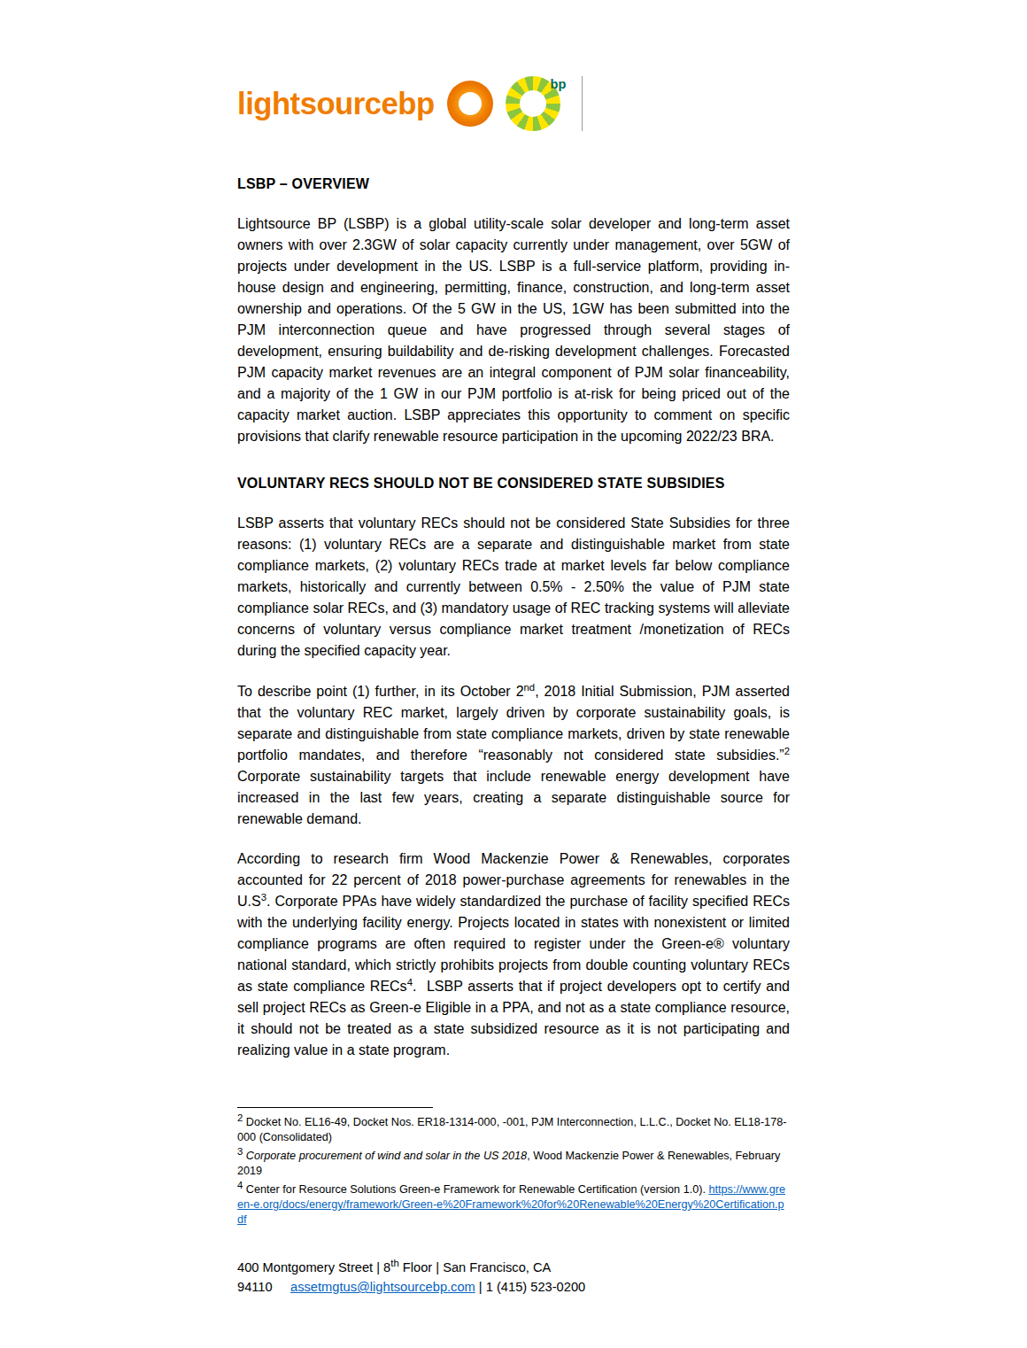lightsourcebp bp
LSBP – OVERVIEW
Lightsource BP (LSBP) is a global utility-scale solar developer and long-term asset owners with over 2.3GW of solar capacity currently under management, over 5GW of projects under development in the US. LSBP is a full-service platform, providing in-house design and engineering, permitting, finance, construction, and long-term asset ownership and operations. Of the 5 GW in the US, 1GW has been submitted into the PJM interconnection queue and have progressed through several stages of development, ensuring buildability and de-risking development challenges. Forecasted PJM capacity market revenues are an integral component of PJM solar financeability, and a majority of the 1 GW in our PJM portfolio is at-risk for being priced out of the capacity market auction. LSBP appreciates this opportunity to comment on specific provisions that clarify renewable resource participation in the upcoming 2022/23 BRA.
VOLUNTARY RECS SHOULD NOT BE CONSIDERED STATE SUBSIDIES
LSBP asserts that voluntary RECs should not be considered State Subsidies for three reasons: (1) voluntary RECs are a separate and distinguishable market from state compliance markets, (2) voluntary RECs trade at market levels far below compliance markets, historically and currently between 0.5% - 2.50% the value of PJM state compliance solar RECs, and (3) mandatory usage of REC tracking systems will alleviate concerns of voluntary versus compliance market treatment /monetization of RECs during the specified capacity year.
To describe point (1) further, in its October 2nd, 2018 Initial Submission, PJM asserted that the voluntary REC market, largely driven by corporate sustainability goals, is separate and distinguishable from state compliance markets, driven by state renewable portfolio mandates, and therefore “reasonably not considered state subsidies.”2 Corporate sustainability targets that include renewable energy development have increased in the last few years, creating a separate distinguishable source for renewable demand.
According to research firm Wood Mackenzie Power & Renewables, corporates accounted for 22 percent of 2018 power-purchase agreements for renewables in the U.S3. Corporate PPAs have widely standardized the purchase of facility specified RECs with the underlying facility energy. Projects located in states with nonexistent or limited compliance programs are often required to register under the Green-e® voluntary national standard, which strictly prohibits projects from double counting voluntary RECs as state compliance RECs4. LSBP asserts that if project developers opt to certify and sell project RECs as Green-e Eligible in a PPA, and not as a state compliance resource, it should not be treated as a state subsidized resource as it is not participating and realizing value in a state program.
2 Docket No. EL16-49, Docket Nos. ER18-1314-000, -001, PJM Interconnection, L.L.C., Docket No. EL18-178-000 (Consolidated)
3 Corporate procurement of wind and solar in the US 2018, Wood Mackenzie Power & Renewables, February 2019
4 Center for Resource Solutions Green-e Framework for Renewable Certification (version 1.0). https://www.green-e.org/docs/energy/framework/Green-e%20Framework%20for%20Renewable%20Energy%20Certification.pdf
400 Montgomery Street | 8th Floor | San Francisco, CA 94110 assetmgtus@lightsourcebp.com | 1 (415) 523-0200